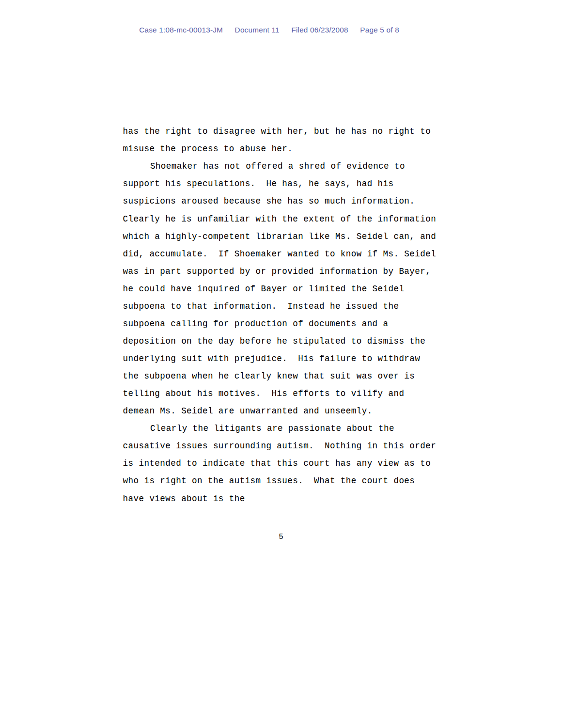Case 1:08-mc-00013-JM Document 11 Filed 06/23/2008 Page 5 of 8
has the right to disagree with her, but he has no right to misuse the process to abuse her.
Shoemaker has not offered a shred of evidence to support his speculations. He has, he says, had his suspicions aroused because she has so much information. Clearly he is unfamiliar with the extent of the information which a highly-competent librarian like Ms. Seidel can, and did, accumulate. If Shoemaker wanted to know if Ms. Seidel was in part supported by or provided information by Bayer, he could have inquired of Bayer or limited the Seidel subpoena to that information. Instead he issued the subpoena calling for production of documents and a deposition on the day before he stipulated to dismiss the underlying suit with prejudice. His failure to withdraw the subpoena when he clearly knew that suit was over is telling about his motives. His efforts to vilify and demean Ms. Seidel are unwarranted and unseemly.
Clearly the litigants are passionate about the causative issues surrounding autism. Nothing in this order is intended to indicate that this court has any view as to who is right on the autism issues. What the court does have views about is the
5